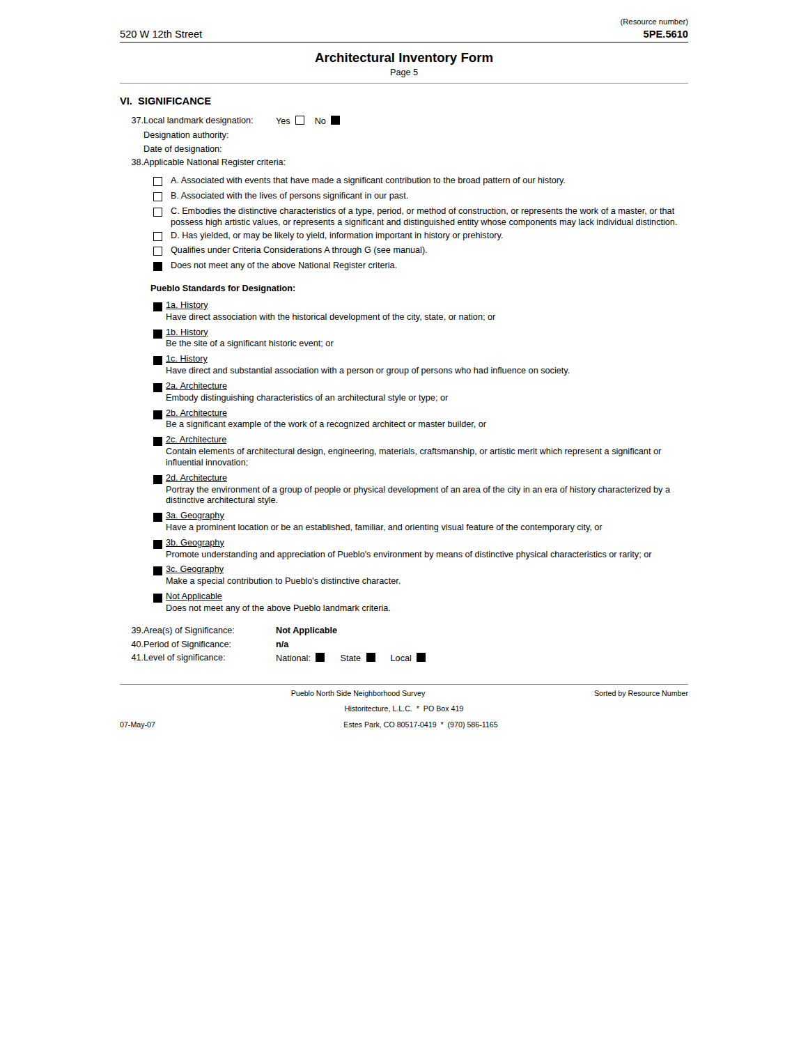(Resource number)
520 W 12th Street
5PE.5610
Architectural Inventory Form
Page 5
VI. SIGNIFICANCE
| 37. | Local landmark designation: | Yes No |
| | Designation authority: | |
| | Date of designation: | |
| 38. | Applicable National Register criteria: |
A. Associated with events that have made a significant contribution to the broad pattern of our history.
B. Associated with the lives of persons significant in our past.
C. Embodies the distinctive characteristics of a type, period, or method of construction, or represents the work of a master, or that possess high artistic values, or represents a significant and distinguished entity whose components may lack individual distinction.
D. Has yielded, or may be likely to yield, information important in history or prehistory.
Qualifies under Criteria Considerations A through G (see manual).
Does not meet any of the above National Register criteria.
Pueblo Standards for Designation:
1a. History
Have direct association with the historical development of the city, state, or nation; or
1b. History
Be the site of a significant historic event; or
1c. History
Have direct and substantial association with a person or group of persons who had influence on society.
2a. Architecture
Embody distinguishing characteristics of an architectural style or type; or
2b. Architecture
Be a significant example of the work of a recognized architect or master builder, or
2c. Architecture
Contain elements of architectural design, engineering, materials, craftsmanship, or artistic merit which represent a significant or influential innovation;
2d. Architecture
Portray the environment of a group of people or physical development of an area of the city in an era of history characterized by a distinctive architectural style.
3a. Geography
Have a prominent location or be an established, familiar, and orienting visual feature of the contemporary city, or
3b. Geography
Promote understanding and appreciation of Pueblo's environment by means of distinctive physical characteristics or rarity; or
3c. Geography
Make a special contribution to Pueblo's distinctive character.
Not Applicable
Does not meet any of the above Pueblo landmark criteria.
| 39. | Area(s) of Significance: | Not Applicable |
| 40. | Period of Significance: | n/a |
| 41. | Level of significance: | National: State Local |
Pueblo North Side Neighborhood Survey
Sorted by Resource Number
Historitecture, L.L.C. * PO Box 419
07-May-07
Estes Park, CO 80517-0419 * (970) 586-1165